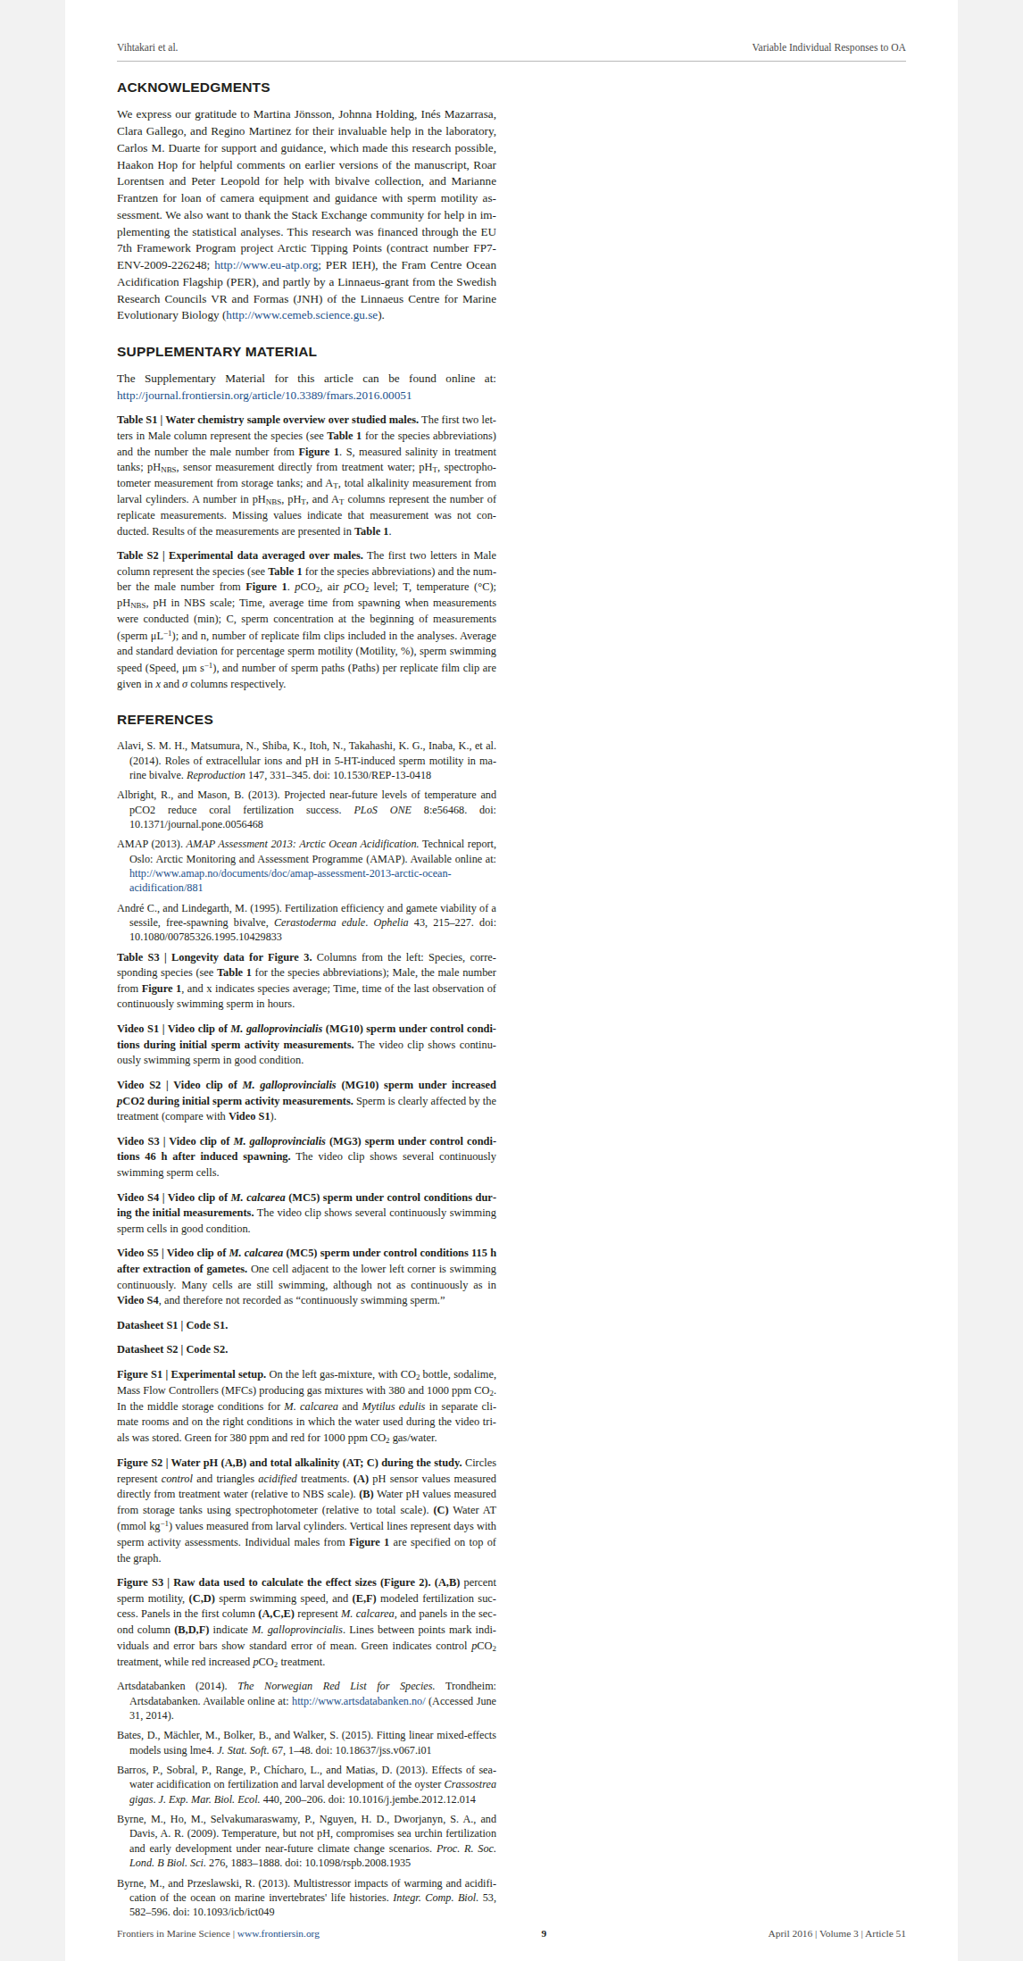Vihtakari et al.
Variable Individual Responses to OA
ACKNOWLEDGMENTS
We express our gratitude to Martina Jönsson, Johnna Holding, Inés Mazarrasa, Clara Gallego, and Regino Martinez for their invaluable help in the laboratory, Carlos M. Duarte for support and guidance, which made this research possible, Haakon Hop for helpful comments on earlier versions of the manuscript, Roar Lorentsen and Peter Leopold for help with bivalve collection, and Marianne Frantzen for loan of camera equipment and guidance with sperm motility assessment. We also want to thank the Stack Exchange community for help in implementing the statistical analyses. This research was financed through the EU 7th Framework Program project Arctic Tipping Points (contract number FP7-ENV-2009-226248; http://www.eu-atp.org; PER IEH), the Fram Centre Ocean Acidification Flagship (PER), and partly by a Linnaeus-grant from the Swedish Research Councils VR and Formas (JNH) of the Linnaeus Centre for Marine Evolutionary Biology (http://www.cemeb.science.gu.se).
SUPPLEMENTARY MATERIAL
The Supplementary Material for this article can be found online at: http://journal.frontiersin.org/article/10.3389/fmars.2016.00051
Table S1 | Water chemistry sample overview over studied males. The first two letters in Male column represent the species (see Table 1 for the species abbreviations) and the number the male number from Figure 1. S, measured salinity in treatment tanks; pHNBS, sensor measurement directly from treatment water; pHT, spectrophotometer measurement from storage tanks; and AT, total alkalinity measurement from larval cylinders. A number in pHNBS, pHT, and AT columns represent the number of replicate measurements. Missing values indicate that measurement was not conducted. Results of the measurements are presented in Table 1.
Table S2 | Experimental data averaged over males. The first two letters in Male column represent the species (see Table 1 for the species abbreviations) and the number the male number from Figure 1. p CO2, air p CO2 level; T, temperature (°C); pHNBS, pH in NBS scale; Time, average time from spawning when measurements were conducted (min); C, sperm concentration at the beginning of measurements (sperm μL−1); and n, number of replicate film clips included in the analyses. Average and standard deviation for percentage sperm motility (Motility, %), sperm swimming speed (Speed, μm s−1), and number of sperm paths (Paths) per replicate film clip are given in x and σ columns respectively.
REFERENCES
Alavi, S. M. H., Matsumura, N., Shiba, K., Itoh, N., Takahashi, K. G., Inaba, K., et al. (2014). Roles of extracellular ions and pH in 5-HT-induced sperm motility in marine bivalve. Reproduction 147, 331–345. doi: 10.1530/REP-13-0418
Albright, R., and Mason, B. (2013). Projected near-future levels of temperature and pCO2 reduce coral fertilization success. PLoS ONE 8:e56468. doi: 10.1371/journal.pone.0056468
AMAP (2013). AMAP Assessment 2013: Arctic Ocean Acidification. Technical report, Oslo: Arctic Monitoring and Assessment Programme (AMAP). Available online at: http://www.amap.no/documents/doc/amap-assessment-2013-arctic-ocean-acidification/881
André C., and Lindegarth, M. (1995). Fertilization efficiency and gamete viability of a sessile, free-spawning bivalve, Cerastoderma edule. Ophelia 43, 215–227. doi: 10.1080/00785326.1995.10429833
Table S3 | Longevity data for Figure 3. Columns from the left: Species, corresponding species (see Table 1 for the species abbreviations); Male, the male number from Figure 1, and x indicates species average; Time, time of the last observation of continuously swimming sperm in hours.
Video S1 | Video clip of M. galloprovincialis (MG10) sperm under control conditions during initial sperm activity measurements. The video clip shows continuously swimming sperm in good condition.
Video S2 | Video clip of M. galloprovincialis (MG10) sperm under increased p CO2 during initial sperm activity measurements. Sperm is clearly affected by the treatment (compare with Video S1).
Video S3 | Video clip of M. galloprovincialis (MG3) sperm under control conditions 46 h after induced spawning. The video clip shows several continuously swimming sperm cells.
Video S4 | Video clip of M. calcarea (MC5) sperm under control conditions during the initial measurements. The video clip shows several continuously swimming sperm cells in good condition.
Video S5 | Video clip of M. calcarea (MC5) sperm under control conditions 115 h after extraction of gametes. One cell adjacent to the lower left corner is swimming continuously. Many cells are still swimming, although not as continuously as in Video S4, and therefore not recorded as “continuously swimming sperm.”
Datasheet S1 | Code S1.
Datasheet S2 | Code S2.
Figure S1 | Experimental setup. On the left gas-mixture, with CO2 bottle, sodalime, Mass Flow Controllers (MFCs) producing gas mixtures with 380 and 1000 ppm CO2. In the middle storage conditions for M. calcarea and Mytilus edulis in separate climate rooms and on the right conditions in which the water used during the video trials was stored. Green for 380 ppm and red for 1000 ppm CO2 gas/water.
Figure S2 | Water pH (A,B) and total alkalinity (AT; C) during the study. Circles represent control and triangles acidified treatments. (A) pH sensor values measured directly from treatment water (relative to NBS scale). (B) Water pH values measured from storage tanks using spectrophotometer (relative to total scale). (C) Water AT (mmol kg−1) values measured from larval cylinders. Vertical lines represent days with sperm activity assessments. Individual males from Figure 1 are specified on top of the graph.
Figure S3 | Raw data used to calculate the effect sizes (Figure 2). (A,B) percent sperm motility, (C,D) sperm swimming speed, and (E,F) modeled fertilization success. Panels in the first column (A,C,E) represent M. calcarea, and panels in the second column (B,D,F) indicate M. galloprovincialis. Lines between points mark individuals and error bars show standard error of mean. Green indicates control p CO2 treatment, while red increased p CO2 treatment.
Artsdatabanken (2014). The Norwegian Red List for Species. Trondheim: Artsdatabanken. Available online at: http://www.artsdatabanken.no/ (Accessed June 31, 2014).
Bates, D., Mächler, M., Bolker, B., and Walker, S. (2015). Fitting linear mixed-effects models using lme4. J. Stat. Soft. 67, 1–48. doi: 10.18637/jss.v067.i01
Barros, P., Sobral, P., Range, P., Chícharo, L., and Matias, D. (2013). Effects of sea-water acidification on fertilization and larval development of the oyster Crassostrea gigas. J. Exp. Mar. Biol. Ecol. 440, 200–206. doi: 10.1016/j.jembe.2012.12.014
Byrne, M., Ho, M., Selvakumaraswamy, P., Nguyen, H. D., Dworjanyn, S. A., and Davis, A. R. (2009). Temperature, but not pH, compromises sea urchin fertilization and early development under near-future climate change scenarios. Proc. R. Soc. Lond. B Biol. Sci. 276, 1883–1888. doi: 10.1098/rspb.2008.1935
Byrne, M., and Przeslawski, R. (2013). Multistressor impacts of warming and acidification of the ocean on marine invertebrates' life histories. Integr. Comp. Biol. 53, 582–596. doi: 10.1093/icb/ict049
Frontiers in Marine Science | www.frontiersin.org
9
April 2016 | Volume 3 | Article 51